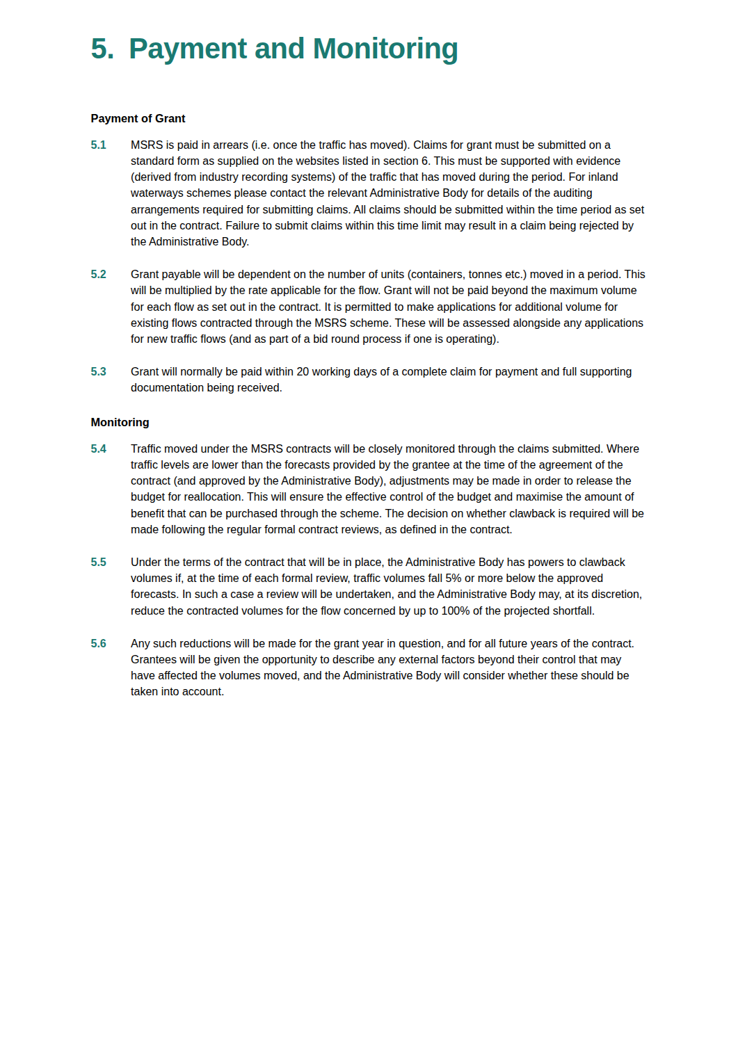5. Payment and Monitoring
Payment of Grant
5.1
MSRS is paid in arrears (i.e. once the traffic has moved). Claims for grant must be submitted on a standard form as supplied on the websites listed in section 6. This must be supported with evidence (derived from industry recording systems) of the traffic that has moved during the period. For inland waterways schemes please contact the relevant Administrative Body for details of the auditing arrangements required for submitting claims. All claims should be submitted within the time period as set out in the contract. Failure to submit claims within this time limit may result in a claim being rejected by the Administrative Body.
5.2
Grant payable will be dependent on the number of units (containers, tonnes etc.) moved in a period. This will be multiplied by the rate applicable for the flow. Grant will not be paid beyond the maximum volume for each flow as set out in the contract. It is permitted to make applications for additional volume for existing flows contracted through the MSRS scheme. These will be assessed alongside any applications for new traffic flows (and as part of a bid round process if one is operating).
5.3
Grant will normally be paid within 20 working days of a complete claim for payment and full supporting documentation being received.
Monitoring
5.4
Traffic moved under the MSRS contracts will be closely monitored through the claims submitted. Where traffic levels are lower than the forecasts provided by the grantee at the time of the agreement of the contract (and approved by the Administrative Body), adjustments may be made in order to release the budget for reallocation. This will ensure the effective control of the budget and maximise the amount of benefit that can be purchased through the scheme. The decision on whether clawback is required will be made following the regular formal contract reviews, as defined in the contract.
5.5
Under the terms of the contract that will be in place, the Administrative Body has powers to clawback volumes if, at the time of each formal review, traffic volumes fall 5% or more below the approved forecasts. In such a case a review will be undertaken, and the Administrative Body may, at its discretion, reduce the contracted volumes for the flow concerned by up to 100% of the projected shortfall.
5.6
Any such reductions will be made for the grant year in question, and for all future years of the contract. Grantees will be given the opportunity to describe any external factors beyond their control that may have affected the volumes moved, and the Administrative Body will consider whether these should be taken into account.